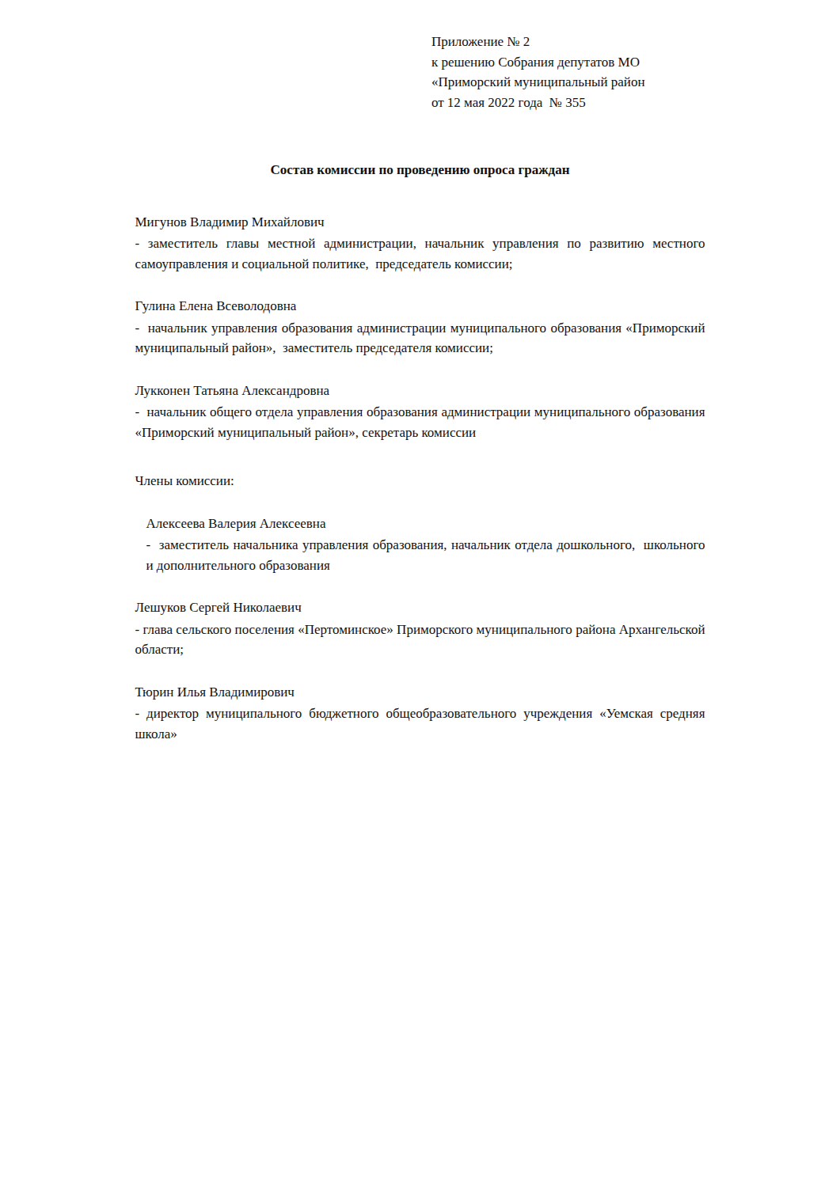Приложение № 2
к решению Собрания депутатов МО
«Приморский муниципальный район
от 12 мая 2022 года № 355
Состав комиссии по проведению опроса граждан
Мигунов Владимир Михайлович
- заместитель главы местной администрации, начальник управления по развитию местного самоуправления и социальной политике, председатель комиссии;
Гулина Елена Всеволодовна
- начальник управления образования администрации муниципального образования «Приморский муниципальный район», заместитель председателя комиссии;
Лукконен Татьяна Александровна
- начальник общего отдела управления образования администрации муниципального образования «Приморский муниципальный район», секретарь комиссии
Члены комиссии:
Алексеева Валерия Алексеевна
- заместитель начальника управления образования, начальник отдела дошкольного, школьного и дополнительного образования
Лешуков Сергей Николаевич
- глава сельского поселения «Пертоминское» Приморского муниципального района Архангельской области;
Тюрин Илья Владимирович
- директор муниципального бюджетного общеобразовательного учреждения «Уемская средняя школа»